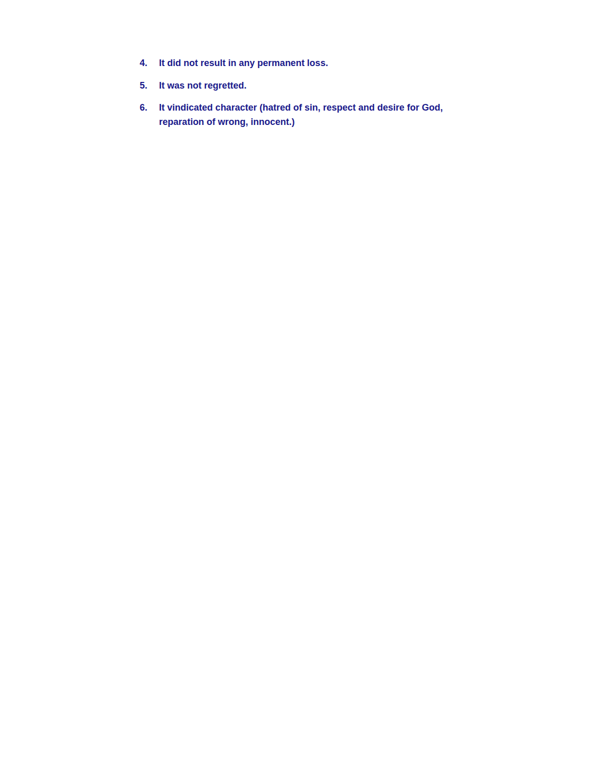4. It did not result in any permanent loss.
5. It was not regretted.
6. It vindicated character (hatred of sin, respect and desire for God, reparation of wrong, innocent.)